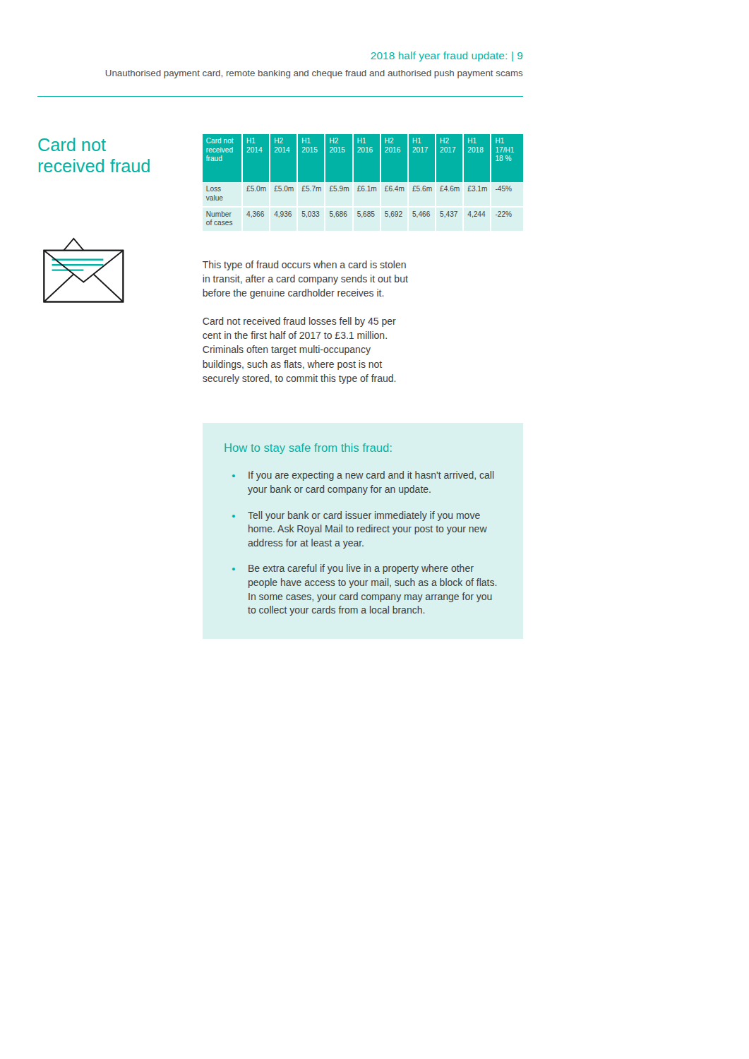2018 half year fraud update: | 9
Unauthorised payment card, remote banking and cheque fraud and authorised push payment scams
Card not
received fraud
| Card not received fraud | H1 2014 | H2 2014 | H1 2015 | H2 2015 | H1 2016 | H2 2016 | H1 2017 | H2 2017 | H1 2018 | H1 17/H1 18 % |
| --- | --- | --- | --- | --- | --- | --- | --- | --- | --- | --- |
| Loss value | £5.0m | £5.0m | £5.7m | £5.9m | £6.1m | £6.4m | £5.6m | £4.6m | £3.1m | -45% |
| Number of cases | 4,366 | 4,936 | 5,033 | 5,686 | 5,685 | 5,692 | 5,466 | 5,437 | 4,244 | -22% |
This type of fraud occurs when a card is stolen in transit, after a card company sends it out but before the genuine cardholder receives it.
Card not received fraud losses fell by 45 per cent in the first half of 2017 to £3.1 million. Criminals often target multi-occupancy buildings, such as flats, where post is not securely stored, to commit this type of fraud.
How to stay safe from this fraud:
If you are expecting a new card and it hasn't arrived, call your bank or card company for an update.
Tell your bank or card issuer immediately if you move home. Ask Royal Mail to redirect your post to your new address for at least a year.
Be extra careful if you live in a property where other people have access to your mail, such as a block of flats. In some cases, your card company may arrange for you to collect your cards from a local branch.